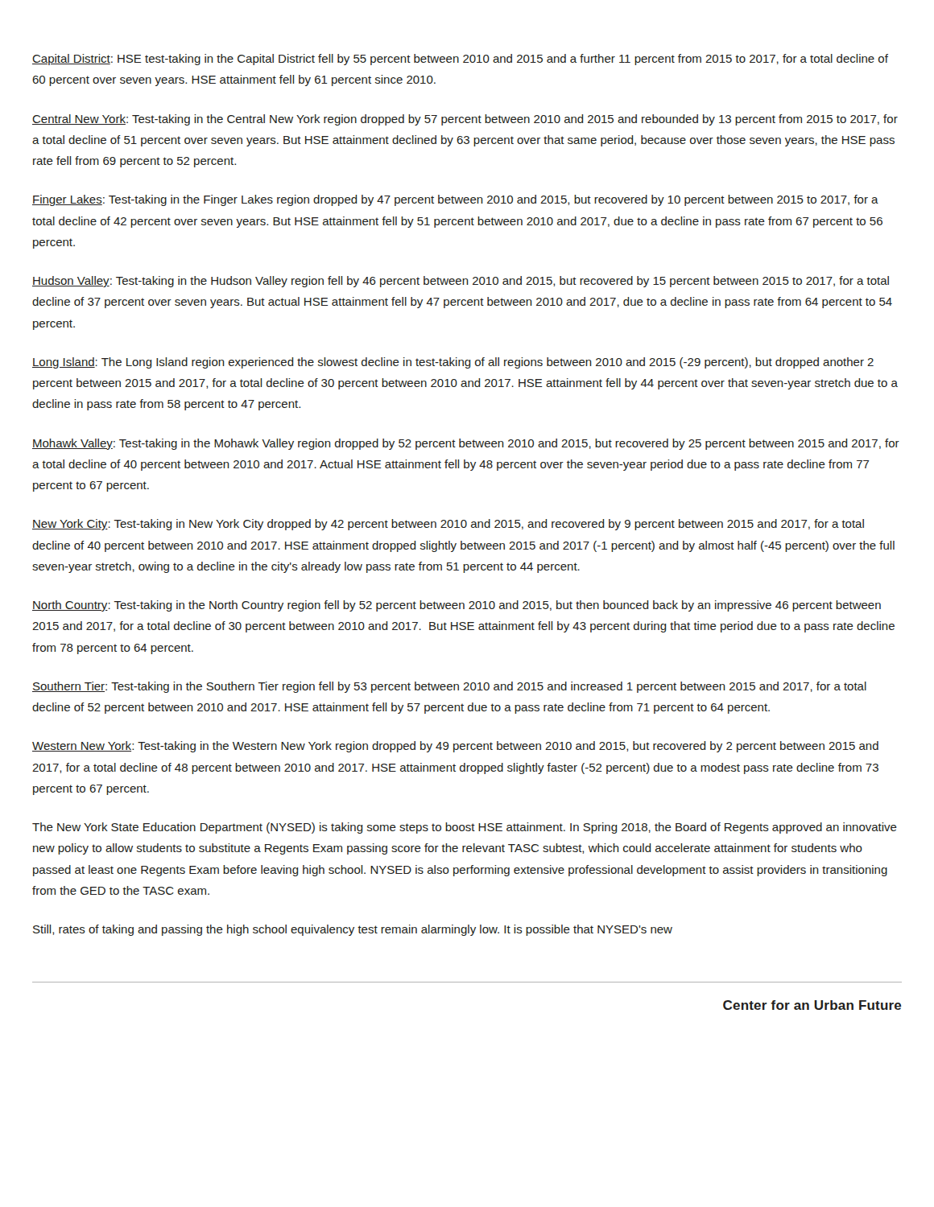Capital District: HSE test-taking in the Capital District fell by 55 percent between 2010 and 2015 and a further 11 percent from 2015 to 2017, for a total decline of 60 percent over seven years. HSE attainment fell by 61 percent since 2010.
Central New York: Test-taking in the Central New York region dropped by 57 percent between 2010 and 2015 and rebounded by 13 percent from 2015 to 2017, for a total decline of 51 percent over seven years. But HSE attainment declined by 63 percent over that same period, because over those seven years, the HSE pass rate fell from 69 percent to 52 percent.
Finger Lakes: Test-taking in the Finger Lakes region dropped by 47 percent between 2010 and 2015, but recovered by 10 percent between 2015 to 2017, for a total decline of 42 percent over seven years. But HSE attainment fell by 51 percent between 2010 and 2017, due to a decline in pass rate from 67 percent to 56 percent.
Hudson Valley: Test-taking in the Hudson Valley region fell by 46 percent between 2010 and 2015, but recovered by 15 percent between 2015 to 2017, for a total decline of 37 percent over seven years. But actual HSE attainment fell by 47 percent between 2010 and 2017, due to a decline in pass rate from 64 percent to 54 percent.
Long Island: The Long Island region experienced the slowest decline in test-taking of all regions between 2010 and 2015 (-29 percent), but dropped another 2 percent between 2015 and 2017, for a total decline of 30 percent between 2010 and 2017. HSE attainment fell by 44 percent over that seven-year stretch due to a decline in pass rate from 58 percent to 47 percent.
Mohawk Valley: Test-taking in the Mohawk Valley region dropped by 52 percent between 2010 and 2015, but recovered by 25 percent between 2015 and 2017, for a total decline of 40 percent between 2010 and 2017. Actual HSE attainment fell by 48 percent over the seven-year period due to a pass rate decline from 77 percent to 67 percent.
New York City: Test-taking in New York City dropped by 42 percent between 2010 and 2015, and recovered by 9 percent between 2015 and 2017, for a total decline of 40 percent between 2010 and 2017. HSE attainment dropped slightly between 2015 and 2017 (-1 percent) and by almost half (-45 percent) over the full seven-year stretch, owing to a decline in the city's already low pass rate from 51 percent to 44 percent.
North Country: Test-taking in the North Country region fell by 52 percent between 2010 and 2015, but then bounced back by an impressive 46 percent between 2015 and 2017, for a total decline of 30 percent between 2010 and 2017. But HSE attainment fell by 43 percent during that time period due to a pass rate decline from 78 percent to 64 percent.
Southern Tier: Test-taking in the Southern Tier region fell by 53 percent between 2010 and 2015 and increased 1 percent between 2015 and 2017, for a total decline of 52 percent between 2010 and 2017. HSE attainment fell by 57 percent due to a pass rate decline from 71 percent to 64 percent.
Western New York: Test-taking in the Western New York region dropped by 49 percent between 2010 and 2015, but recovered by 2 percent between 2015 and 2017, for a total decline of 48 percent between 2010 and 2017. HSE attainment dropped slightly faster (-52 percent) due to a modest pass rate decline from 73 percent to 67 percent.
The New York State Education Department (NYSED) is taking some steps to boost HSE attainment. In Spring 2018, the Board of Regents approved an innovative new policy to allow students to substitute a Regents Exam passing score for the relevant TASC subtest, which could accelerate attainment for students who passed at least one Regents Exam before leaving high school. NYSED is also performing extensive professional development to assist providers in transitioning from the GED to the TASC exam.
Still, rates of taking and passing the high school equivalency test remain alarmingly low. It is possible that NYSED's new
Center for an Urban Future